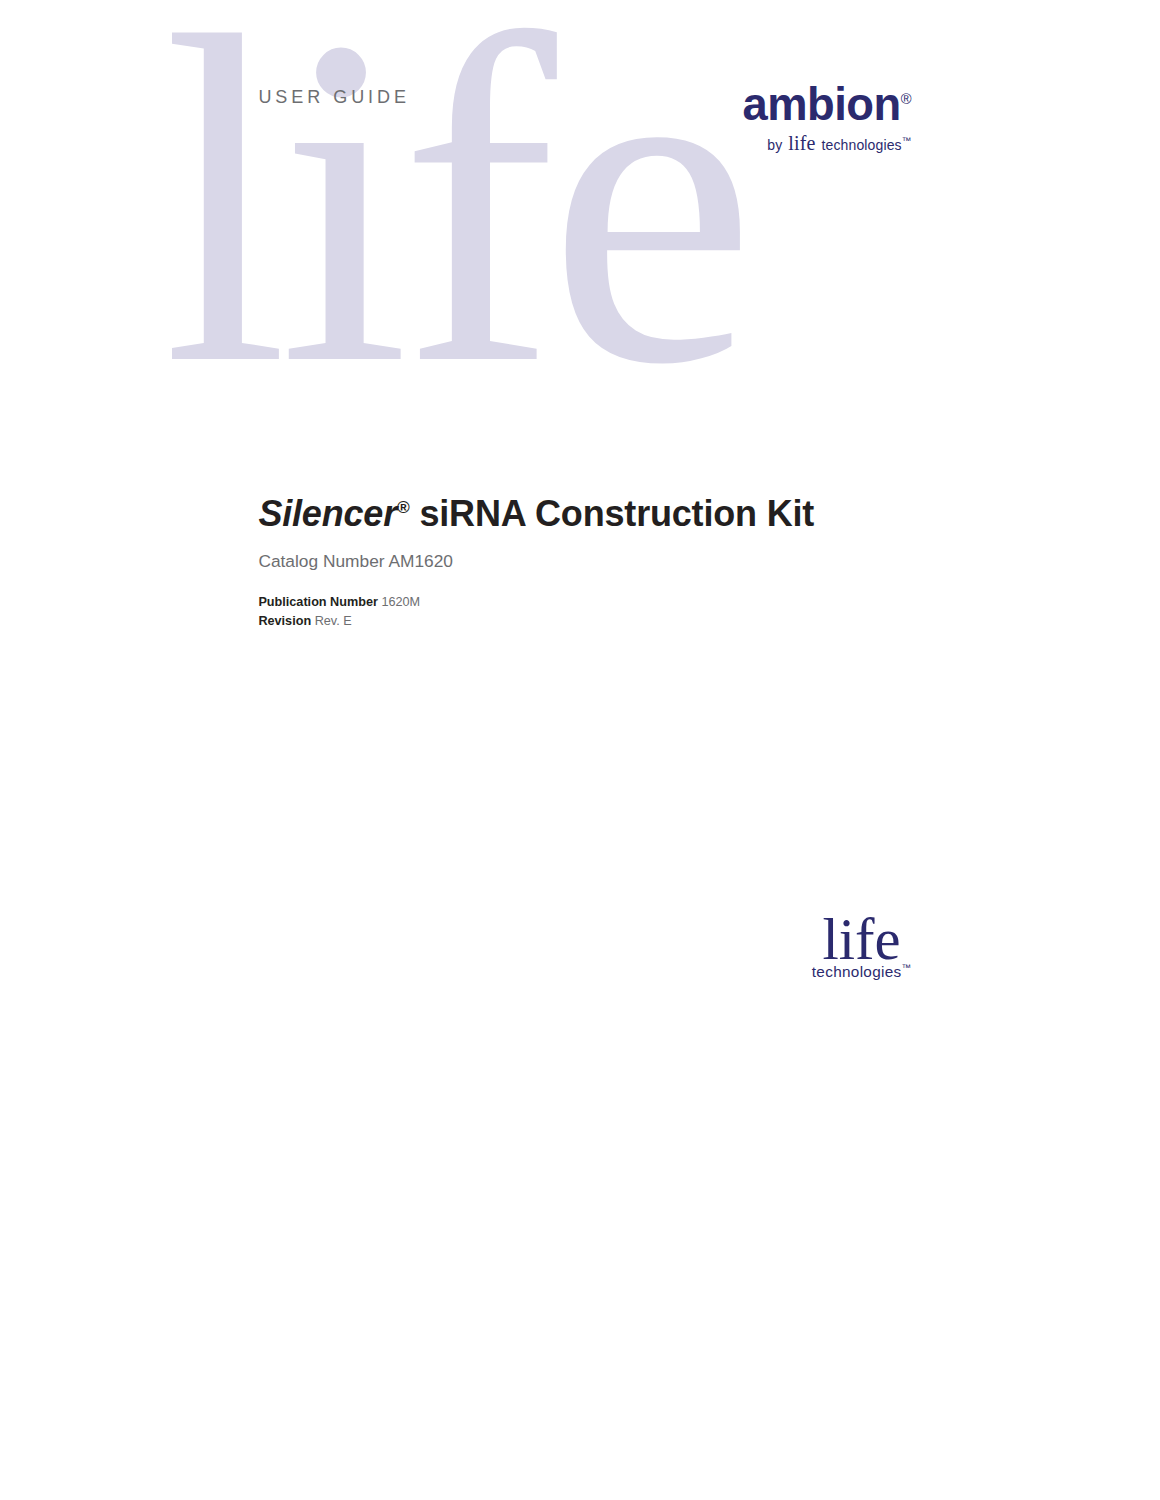life
User Guide
ambion®
by life technologies™
Silencer® siRNA Construction Kit
Catalog Number AM1620
Publication Number 1620M
Revision Rev. E
life technologies™